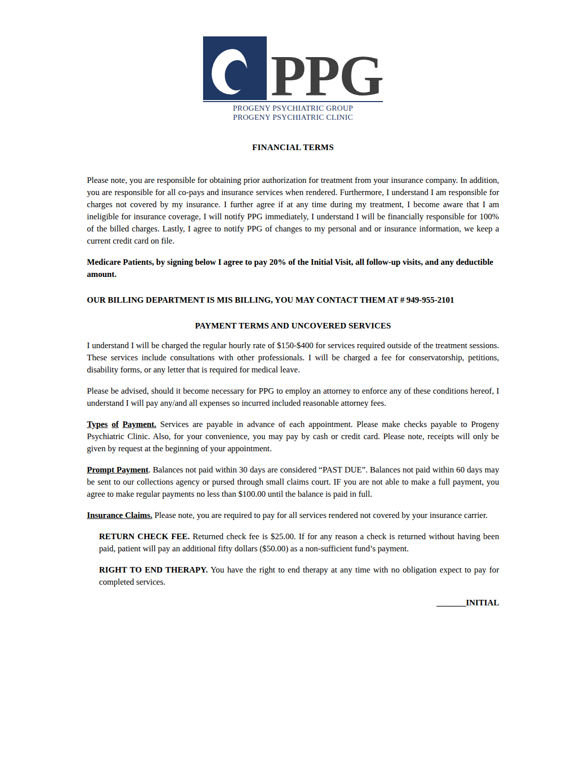PPG
PROGENY PSYCHIATRIC GROUP
PROGENY PSYCHIATRIC CLINIC
FINANCIAL TERMS
Please note, you are responsible for obtaining prior authorization for treatment from your insurance company. In addition, you are responsible for all co-pays and insurance services when rendered. Furthermore, I understand I am responsible for charges not covered by my insurance. I further agree if at any time during my treatment, I become aware that I am ineligible for insurance coverage, I will notify PPG immediately, I understand I will be financially responsible for 100% of the billed charges. Lastly, I agree to notify PPG of changes to my personal and or insurance information, we keep a current credit card on file.
Medicare Patients, by signing below I agree to pay 20% of the Initial Visit, all follow-up visits, and any deductible amount.
OUR BILLING DEPARTMENT IS MIS BILLING, YOU MAY CONTACT THEM AT # 949-955-2101
PAYMENT TERMS AND UNCOVERED SERVICES
I understand I will be charged the regular hourly rate of $150-$400 for services required outside of the treatment sessions. These services include consultations with other professionals. I will be charged a fee for conservatorship, petitions, disability forms, or any letter that is required for medical leave.
Please be advised, should it become necessary for PPG to employ an attorney to enforce any of these conditions hereof, I understand I will pay any/and all expenses so incurred included reasonable attorney fees.
Types of Payment. Services are payable in advance of each appointment. Please make checks payable to Progeny Psychiatric Clinic. Also, for your convenience, you may pay by cash or credit card. Please note, receipts will only be given by request at the beginning of your appointment.
Prompt Payment. Balances not paid within 30 days are considered “PAST DUE”. Balances not paid within 60 days may be sent to our collections agency or pursed through small claims court. IF you are not able to make a full payment, you agree to make regular payments no less than $100.00 until the balance is paid in full.
Insurance Claims. Please note, you are required to pay for all services rendered not covered by your insurance carrier.
RETURN CHECK FEE. Returned check fee is $25.00. If for any reason a check is returned without having been paid, patient will pay an additional fifty dollars ($50.00) as a non-sufficient fund’s payment.
RIGHT TO END THERAPY. You have the right to end therapy at any time with no obligation expect to pay for completed services.
_______INITIAL